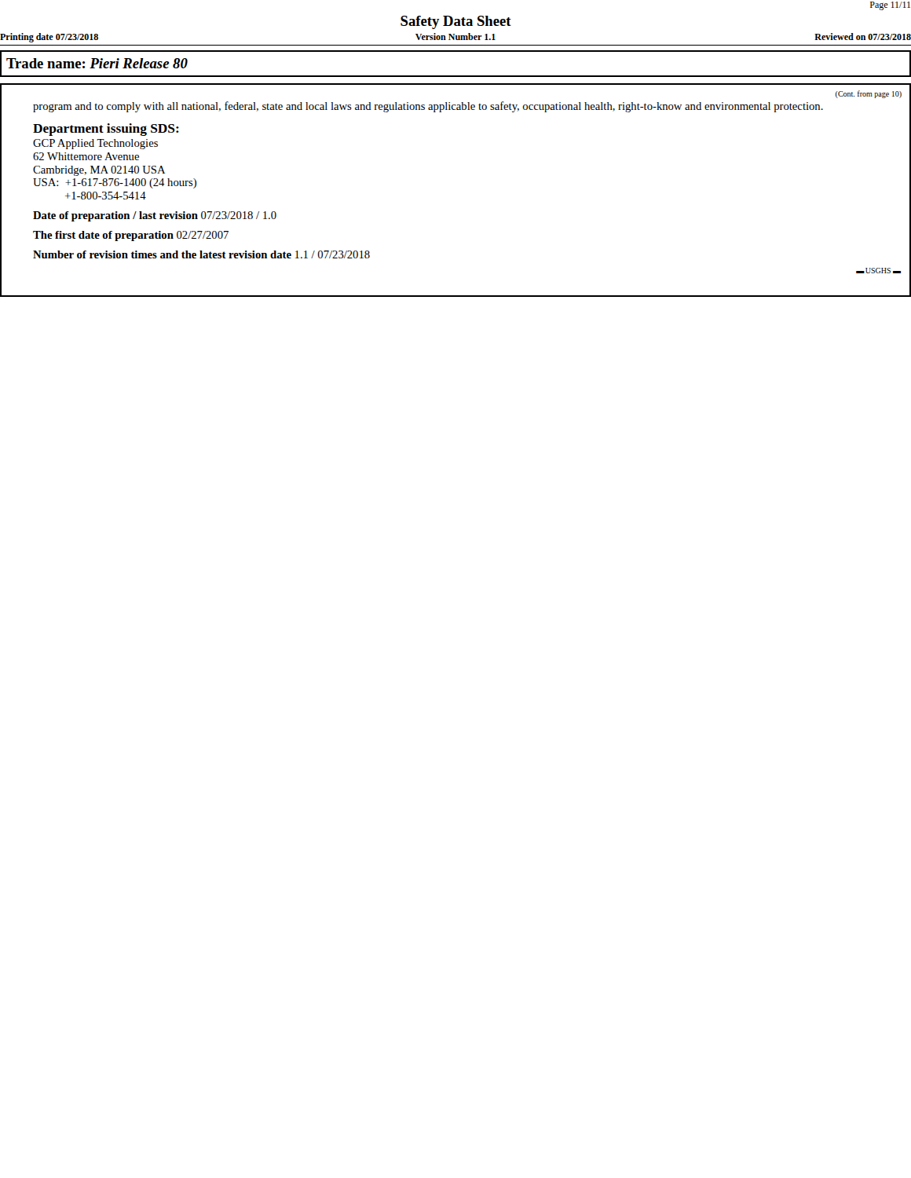Page 11/11
Safety Data Sheet
Printing date 07/23/2018
Version Number 1.1
Reviewed on 07/23/2018
Trade name: Pieri Release 80
(Cont. from page 10)
program and to comply with all national, federal, state and local laws and regulations applicable to safety, occupational health, right-to-know and environmental protection.
Department issuing SDS:
GCP Applied Technologies
62 Whittemore Avenue
Cambridge, MA 02140 USA
USA: +1-617-876-1400 (24 hours)
+1-800-354-5414
Date of preparation / last revision 07/23/2018 / 1.0
The first date of preparation 02/27/2007
Number of revision times and the latest revision date 1.1 / 07/23/2018
▬ USGHS ▬